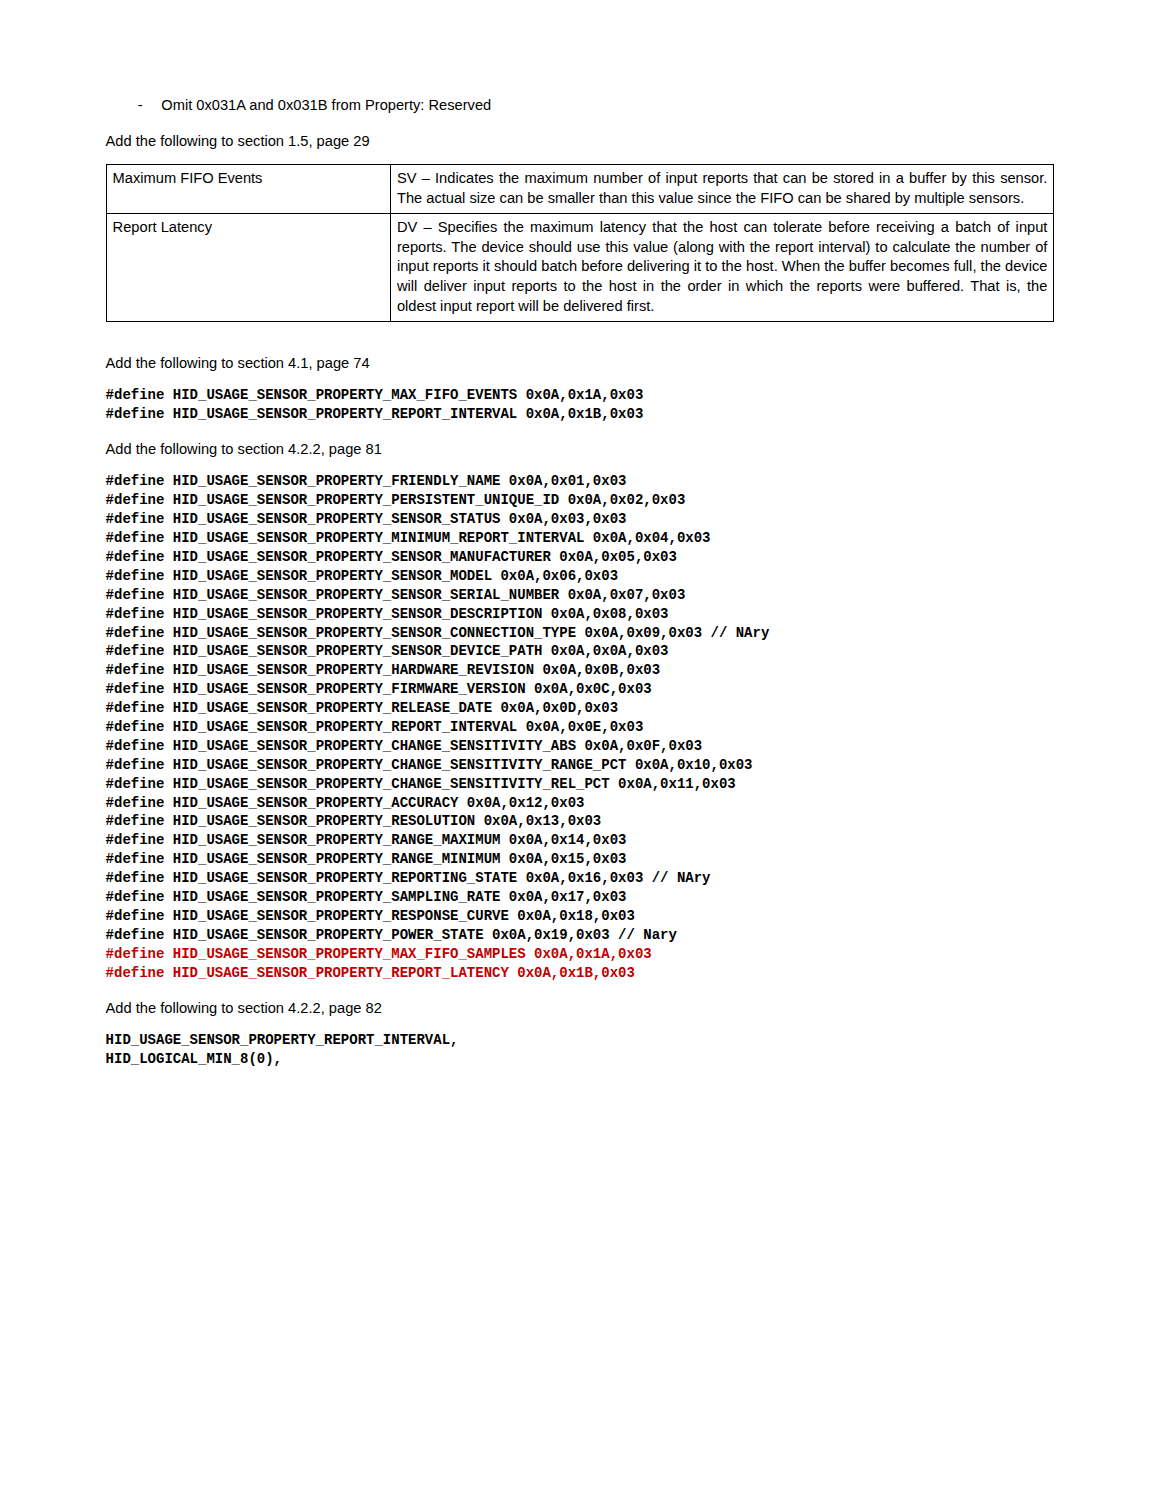Omit 0x031A and 0x031B from Property: Reserved
Add the following to section 1.5, page 29
| Maximum FIFO Events | SV – Indicates the maximum number of input reports that can be stored in a buffer by this sensor. The actual size can be smaller than this value since the FIFO can be shared by multiple sensors. |
| Report Latency | DV – Specifies the maximum latency that the host can tolerate before receiving a batch of input reports. The device should use this value (along with the report interval) to calculate the number of input reports it should batch before delivering it to the host. When the buffer becomes full, the device will deliver input reports to the host in the order in which the reports were buffered. That is, the oldest input report will be delivered first. |
Add the following to section 4.1, page 74
#define HID_USAGE_SENSOR_PROPERTY_MAX_FIFO_EVENTS 0x0A,0x1A,0x03
#define HID_USAGE_SENSOR_PROPERTY_REPORT_INTERVAL 0x0A,0x1B,0x03
Add the following to section 4.2.2, page 81
#define HID_USAGE_SENSOR_PROPERTY_FRIENDLY_NAME 0x0A,0x01,0x03
#define HID_USAGE_SENSOR_PROPERTY_PERSISTENT_UNIQUE_ID 0x0A,0x02,0x03
#define HID_USAGE_SENSOR_PROPERTY_SENSOR_STATUS 0x0A,0x03,0x03
#define HID_USAGE_SENSOR_PROPERTY_MINIMUM_REPORT_INTERVAL 0x0A,0x04,0x03
#define HID_USAGE_SENSOR_PROPERTY_SENSOR_MANUFACTURER 0x0A,0x05,0x03
#define HID_USAGE_SENSOR_PROPERTY_SENSOR_MODEL 0x0A,0x06,0x03
#define HID_USAGE_SENSOR_PROPERTY_SENSOR_SERIAL_NUMBER 0x0A,0x07,0x03
#define HID_USAGE_SENSOR_PROPERTY_SENSOR_DESCRIPTION 0x0A,0x08,0x03
#define HID_USAGE_SENSOR_PROPERTY_SENSOR_CONNECTION_TYPE 0x0A,0x09,0x03 // NAry
#define HID_USAGE_SENSOR_PROPERTY_SENSOR_DEVICE_PATH 0x0A,0x0A,0x03
#define HID_USAGE_SENSOR_PROPERTY_HARDWARE_REVISION 0x0A,0x0B,0x03
#define HID_USAGE_SENSOR_PROPERTY_FIRMWARE_VERSION 0x0A,0x0C,0x03
#define HID_USAGE_SENSOR_PROPERTY_RELEASE_DATE 0x0A,0x0D,0x03
#define HID_USAGE_SENSOR_PROPERTY_REPORT_INTERVAL 0x0A,0x0E,0x03
#define HID_USAGE_SENSOR_PROPERTY_CHANGE_SENSITIVITY_ABS 0x0A,0x0F,0x03
#define HID_USAGE_SENSOR_PROPERTY_CHANGE_SENSITIVITY_RANGE_PCT 0x0A,0x10,0x03
#define HID_USAGE_SENSOR_PROPERTY_CHANGE_SENSITIVITY_REL_PCT 0x0A,0x11,0x03
#define HID_USAGE_SENSOR_PROPERTY_ACCURACY 0x0A,0x12,0x03
#define HID_USAGE_SENSOR_PROPERTY_RESOLUTION 0x0A,0x13,0x03
#define HID_USAGE_SENSOR_PROPERTY_RANGE_MAXIMUM 0x0A,0x14,0x03
#define HID_USAGE_SENSOR_PROPERTY_RANGE_MINIMUM 0x0A,0x15,0x03
#define HID_USAGE_SENSOR_PROPERTY_REPORTING_STATE 0x0A,0x16,0x03 // NAry
#define HID_USAGE_SENSOR_PROPERTY_SAMPLING_RATE 0x0A,0x17,0x03
#define HID_USAGE_SENSOR_PROPERTY_RESPONSE_CURVE 0x0A,0x18,0x03
#define HID_USAGE_SENSOR_PROPERTY_POWER_STATE 0x0A,0x19,0x03 // Nary
#define HID_USAGE_SENSOR_PROPERTY_MAX_FIFO_SAMPLES 0x0A,0x1A,0x03
#define HID_USAGE_SENSOR_PROPERTY_REPORT_LATENCY 0x0A,0x1B,0x03
Add the following to section 4.2.2, page 82
HID_USAGE_SENSOR_PROPERTY_REPORT_INTERVAL,
HID_LOGICAL_MIN_8(0),